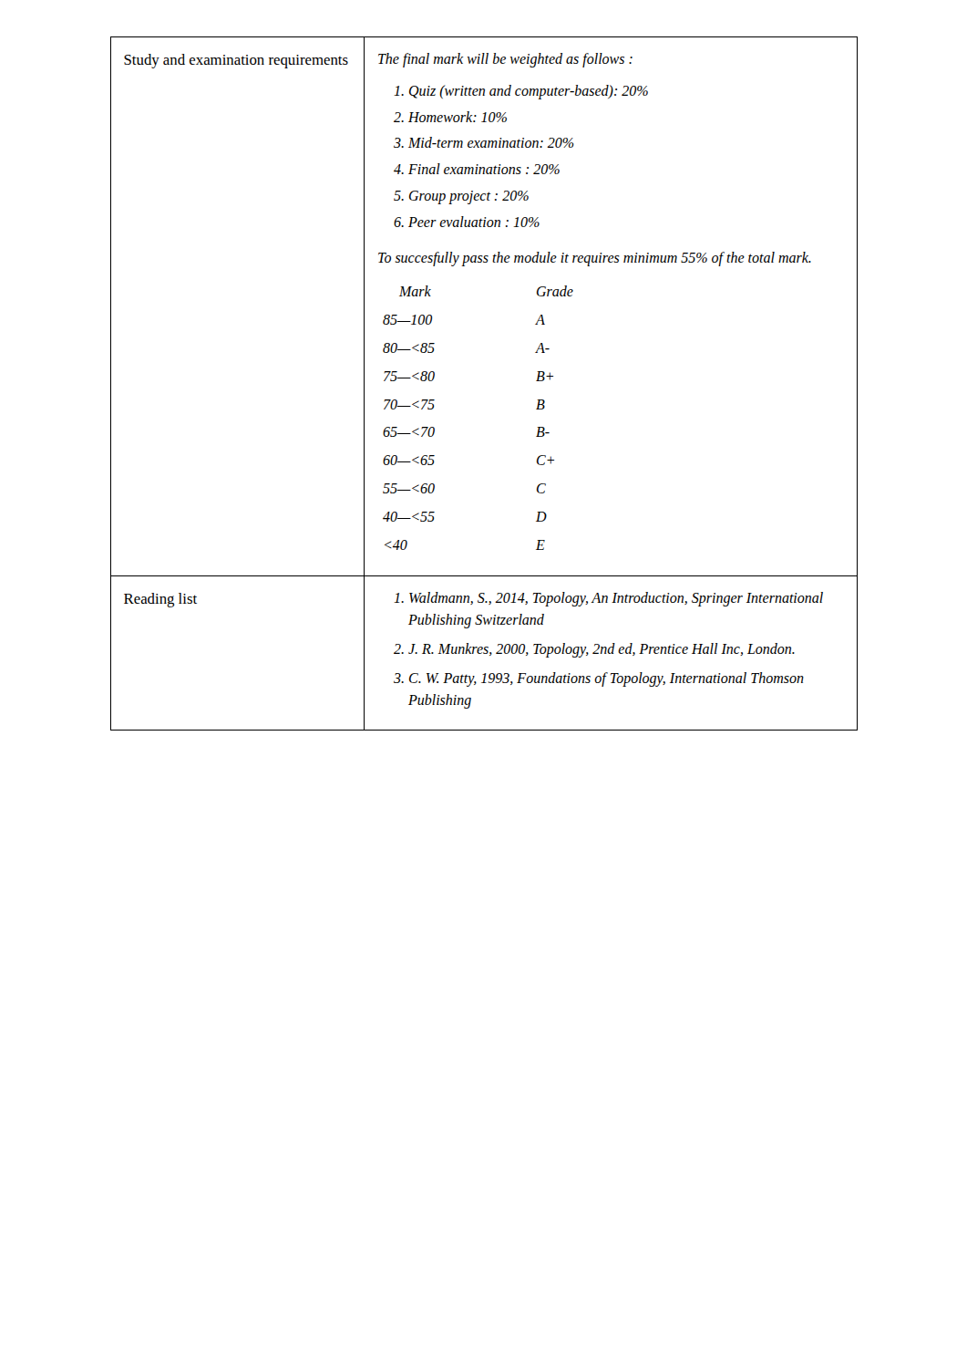| Study and examination requirements | The final mark will be weighted as follows : Quiz (written and computer-based): 20% Homework: 10% Mid-term examination: 20% Final examinations : 20% Group project : 20% Peer evaluation : 10% To succesfully pass the module it requires minimum 55% of the total mark. / Mark / Grade / / --- / --- / / 85—100 / A / / 80—<85 / A- / / 75—<80 / B+ / / 70—<75 / B / / 65—<70 / B- / / 60—<65 / C+ / / 55—<60 / C / / 40—<55 / D / / <40 / E / |
| Reading list | Waldmann, S., 2014, Topology, An Introduction, Springer International Publishing Switzerland J. R. Munkres, 2000, Topology, 2nd ed, Prentice Hall Inc, London. C. W. Patty, 1993, Foundations of Topology, International Thomson Publishing |